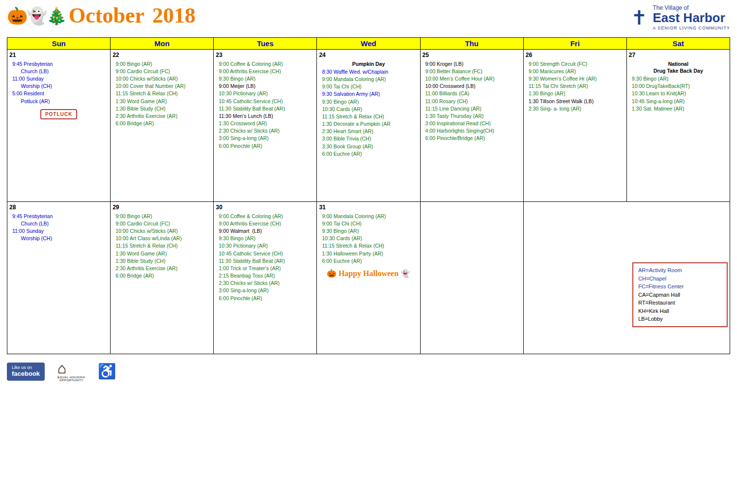🎃👻🎄 October 2018
✝ The Village of East Harbor A SENIOR LIVING COMMUNITY
| Sun | Mon | Tues | Wed | Thu | Fri | Sat |
| --- | --- | --- | --- | --- | --- | --- |
| 21 9:45 Presbyterian Church (LB) 11:00 Sunday Worship (CH) 5:00 Resident Potluck (AR) POTLUCK | 22 9:00 Bingo (AR) 9:00 Cardio Circuit (FC) 10:00 Chicks w/Sticks (AR) 10:00 Cover that Number (AR) 11:15 Stretch & Relax (CH) 1:30 Word Game (AR) 1:30 Bible Study (CH) 2:30 Arthritis Exercise (AR) 6:00 Bridge (AR) | 23 9:00 Coffee & Coloring (AR) 9:00 Arthritis Exercise (CH) 9:30 Bingo (AR) 9:00 Meijer (LB) 10:30 Pictionary (AR) 10:45 Catholic Service (CH) 11:30 Stability Ball Beat (AR) 11:30 Men’s Lunch (LB) 1:30 Crossword (AR) 2:30 Chicks w/ Sticks (AR) 3:00 Sing-a-long (AR) 6:00 Pinochle (AR) | 24 Pumpkin Day 8:30 Waffle Wed. w/Chaplain 9:00 Mandala Coloring (AR) 9:00 Tai Chi (CH) 9:30 Salvation Army (AR) 9:30 Bingo (AR) 10:30 Cards (AR) 11:15 Stretch & Relax (CH) 1:30 Decorate a Pumpkin (AR 2:30 Heart Smart (AR) 3:00 Bible Trivia (CH) 3:30 Book Group (AR) 6:00 Euchre (AR) | 25 9:00 Kroger (LB) 9:00 Better Balance (FC) 10:00 Men’s Coffee Hour (AR) 10:00 Crossword (LB) 11:00 Billiards (CA) 11:00 Rosary (CH) 11:15 Line Dancing (AR) 1:30 Tasty Thursday (AR) 3:00 Inspirational Read (CH) 4:00 Harborlights Singing(CH) 6:00 Pinochle/Bridge (AR) | 26 9:00 Strength Circuit (FC) 9:00 Manicures (AR) 9:30 Women’s Coffee Hr (AR) 11:15 Tai Chi Stretch (AR) 1:30 Bingo (AR) 1:30 Tillson Street Walk (LB) 2:30 Sing- a- long (AR) | 27 National Drug Take Back Day 9:30 Bingo (AR) 10:00 DrugTakeBack(RT) 10:30 Learn to Knit(AR) 10:45 Sing-a-long (AR) 1:30 Sat. Matinee (AR) |
| 28 9:45 Presbyterian Church (LB) 11:00 Sunday Worship (CH) | 29 9:00 Bingo (AR) 9:00 Cardio Circuit (FC) 10:00 Chicks w/Sticks (AR) 10:00 Art Class w/Linda (AR) 11:15 Stretch & Relax (CH) 1:30 Word Game (AR) 1:30 Bible Study (CH) 2:30 Arthritis Exercise (AR) 6:00 Bridge (AR) | 30 9:00 Coffee & Coloring (AR) 9:00 Arthritis Exercise (CH) 9:00 Walmart (LB) 9:30 Bingo (AR) 10:30 Pictionary (AR) 10:45 Catholic Service (CH) 11:30 Stability Ball Beat (AR) 1:00 Trick or Treater’s (AR) 2:15 Beanbag Toss (AR) 2:30 Chicks w/ Sticks (AR) 3:00 Sing-a-long (AR) 6:00 Pinochle (AR) | 31 9:00 Mandala Coloring (AR) 9:00 Tai Chi (CH) 9:30 Bingo (AR) 10:30 Cards (AR) 11:15 Stretch & Relax (CH) 1:30 Halloween Party (AR) 6:00 Euchre (AR) 🎃 Happy Halloween 👻 | | AR=Activity Room CH=Chapel FC=Fitness Center CA=Capman Hall RT=Restaurant KH=Kirk Hall LB=Lobby |
Like us on facebook
⌂ EQUAL HOUSING
OPPORTUNITY
♿